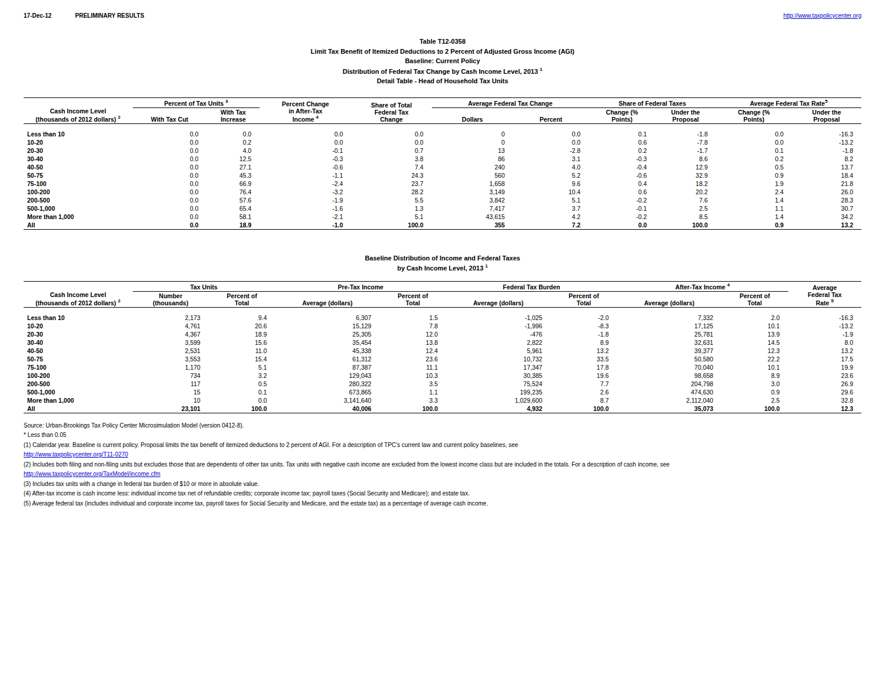17-Dec-12 PRELIMINARY RESULTS
http://www.taxpolicycenter.org
Table T12-0358
Limit Tax Benefit of Itemized Deductions to 2 Percent of Adjusted Gross Income (AGI)
Baseline: Current Policy
Distribution of Federal Tax Change by Cash Income Level, 2013 1
Detail Table - Head of Household Tax Units
| Cash Income Level (thousands of 2012 dollars) 2 | Percent of Tax Units 3 | Percent Change in After-Tax Income 4 | Share of Total Federal Tax Change | Average Federal Tax Change | Share of Federal Taxes | Average Federal Tax Rate 5 |
| --- | --- | --- | --- | --- | --- | --- |
| With Tax Cut | With Tax Increase | Dollars | Percent | Change (% Points) | Under the Proposal | Change (% Points) | Under the Proposal |
| Less than 10 | 0.0 | 0.0 | 0.0 | 0.0 | 0 | 0.0 | 0.1 | -1.8 | 0.0 | -16.3 |
| 10-20 | 0.0 | 0.2 | 0.0 | 0.0 | 0 | 0.0 | 0.6 | -7.8 | 0.0 | -13.2 |
| 20-30 | 0.0 | 4.0 | -0.1 | 0.7 | 13 | -2.8 | 0.2 | -1.7 | 0.1 | -1.8 |
| 30-40 | 0.0 | 12.5 | -0.3 | 3.8 | 86 | 3.1 | -0.3 | 8.6 | 0.2 | 8.2 |
| 40-50 | 0.0 | 27.1 | -0.6 | 7.4 | 240 | 4.0 | -0.4 | 12.9 | 0.5 | 13.7 |
| 50-75 | 0.0 | 45.3 | -1.1 | 24.3 | 560 | 5.2 | -0.6 | 32.9 | 0.9 | 18.4 |
| 75-100 | 0.0 | 66.9 | -2.4 | 23.7 | 1,658 | 9.6 | 0.4 | 18.2 | 1.9 | 21.8 |
| 100-200 | 0.0 | 76.4 | -3.2 | 28.2 | 3,149 | 10.4 | 0.6 | 20.2 | 2.4 | 26.0 |
| 200-500 | 0.0 | 57.6 | -1.9 | 5.5 | 3,842 | 5.1 | -0.2 | 7.6 | 1.4 | 28.3 |
| 500-1,000 | 0.0 | 65.4 | -1.6 | 1.3 | 7,417 | 3.7 | -0.1 | 2.5 | 1.1 | 30.7 |
| More than 1,000 | 0.0 | 58.1 | -2.1 | 5.1 | 43,615 | 4.2 | -0.2 | 8.5 | 1.4 | 34.2 |
| All | 0.0 | 18.9 | -1.0 | 100.0 | 355 | 7.2 | 0.0 | 100.0 | 0.9 | 13.2 |
Baseline Distribution of Income and Federal Taxes
by Cash Income Level, 2013 1
| Cash Income Level (thousands of 2012 dollars) 2 | Tax Units | Pre-Tax Income | Federal Tax Burden | After-Tax Income 4 | Average Federal Tax Rate 5 |
| --- | --- | --- | --- | --- | --- |
| Number (thousands) | Percent of Total | Average (dollars) | Percent of Total | Average (dollars) | Percent of Total | Average (dollars) | Percent of Total |
| Less than 10 | 2,173 | 9.4 | 6,307 | 1.5 | -1,025 | -2.0 | 7,332 | 2.0 | -16.3 |
| 10-20 | 4,761 | 20.6 | 15,129 | 7.8 | -1,996 | -8.3 | 17,125 | 10.1 | -13.2 |
| 20-30 | 4,367 | 18.9 | 25,305 | 12.0 | -476 | -1.8 | 25,781 | 13.9 | -1.9 |
| 30-40 | 3,599 | 15.6 | 35,454 | 13.8 | 2,822 | 8.9 | 32,631 | 14.5 | 8.0 |
| 40-50 | 2,531 | 11.0 | 45,338 | 12.4 | 5,961 | 13.2 | 39,377 | 12.3 | 13.2 |
| 50-75 | 3,553 | 15.4 | 61,312 | 23.6 | 10,732 | 33.5 | 50,580 | 22.2 | 17.5 |
| 75-100 | 1,170 | 5.1 | 87,387 | 11.1 | 17,347 | 17.8 | 70,040 | 10.1 | 19.9 |
| 100-200 | 734 | 3.2 | 129,043 | 10.3 | 30,385 | 19.6 | 98,658 | 8.9 | 23.6 |
| 200-500 | 117 | 0.5 | 280,322 | 3.5 | 75,524 | 7.7 | 204,798 | 3.0 | 26.9 |
| 500-1,000 | 15 | 0.1 | 673,865 | 1.1 | 199,235 | 2.6 | 474,630 | 0.9 | 29.6 |
| More than 1,000 | 10 | 0.0 | 3,141,640 | 3.3 | 1,029,600 | 8.7 | 2,112,040 | 2.5 | 32.8 |
| All | 23,101 | 100.0 | 40,006 | 100.0 | 4,932 | 100.0 | 35,073 | 100.0 | 12.3 |
Source: Urban-Brookings Tax Policy Center Microsimulation Model (version 0412-8).
* Less than 0.05
(1) Calendar year. Baseline is current policy. Proposal limits the tax benefit of itemized deductions to 2 percent of AGI. For a description of TPC's current law and current policy baselines, see
http://www.taxpolicycenter.org/T11-0270
(2) Includes both filing and non-filing units but excludes those that are dependents of other tax units. Tax units with negative cash income are excluded from the lowest income class but are included in the totals. For a description of cash income, see
http://www.taxpolicycenter.org/TaxModel/income.cfm
(3) Includes tax units with a change in federal tax burden of $10 or more in absolute value.
(4) After-tax income is cash income less: individual income tax net of refundable credits; corporate income tax; payroll taxes (Social Security and Medicare); and estate tax.
(5) Average federal tax (includes individual and corporate income tax, payroll taxes for Social Security and Medicare, and the estate tax) as a percentage of average cash income.